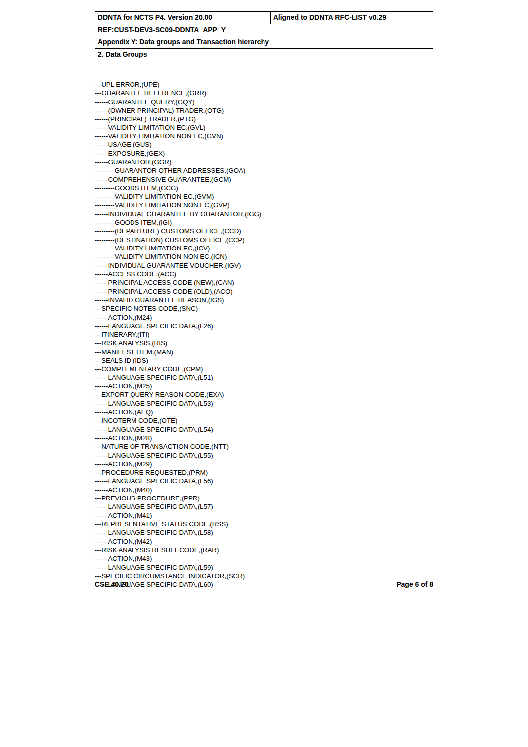| DDNTA for NCTS P4. Version 20.00 | Aligned to DDNTA RFC-LIST v0.29 |
| REF:CUST-DEV3-SC09-DDNTA_APP_Y |
| Appendix Y: Data groups and Transaction hierarchy |
| 2. Data Groups |
---UPL ERROR,(UPE)
---GUARANTEE REFERENCE,(GRR)
------GUARANTEE QUERY,(GQY)
------(OWNER PRINCIPAL) TRADER,(OTG)
------(PRINCIPAL) TRADER,(PTG)
------VALIDITY LIMITATION EC,(GVL)
------VALIDITY LIMITATION NON EC,(GVN)
------USAGE,(GUS)
------EXPOSURE,(GEX)
------GUARANTOR,(GGR)
---------GUARANTOR OTHER ADDRESSES,(GOA)
------COMPREHENSIVE GUARANTEE,(GCM)
---------GOODS ITEM,(GCG)
---------VALIDITY LIMITATION EC,(GVM)
---------VALIDITY LIMITATION NON EC,(GVP)
------INDIVIDUAL GUARANTEE BY GUARANTOR,(IGG)
---------GOODS ITEM,(IGI)
---------(DEPARTURE) CUSTOMS OFFICE,(CCD)
---------(DESTINATION) CUSTOMS OFFICE,(CCP)
---------VALIDITY LIMITATION EC,(ICV)
---------VALIDITY LIMITATION NON EC,(ICN)
------INDIVIDUAL GUARANTEE VOUCHER,(IGV)
------ACCESS CODE,(ACC)
------PRINCIPAL ACCESS CODE (NEW),(CAN)
------PRINCIPAL ACCESS CODE (OLD),(ACO)
------INVALID GUARANTEE REASON,(IGS)
---SPECIFIC NOTES CODE,(SNC)
------ACTION,(M24)
------LANGUAGE SPECIFIC DATA,(L26)
---ITINERARY,(ITI)
---RISK ANALYSIS,(RIS)
---MANIFEST ITEM,(MAN)
---SEALS ID,(IDS)
---COMPLEMENTARY CODE,(CPM)
------LANGUAGE SPECIFIC DATA,(L51)
------ACTION,(M25)
---EXPORT QUERY REASON CODE,(EXA)
------LANGUAGE SPECIFIC DATA,(L53)
------ACTION,(AEQ)
---INCOTERM CODE,(OTE)
------LANGUAGE SPECIFIC DATA,(L54)
------ACTION,(M28)
---NATURE OF TRANSACTION CODE,(NTT)
------LANGUAGE SPECIFIC DATA,(L55)
------ACTION,(M29)
---PROCEDURE REQUESTED,(PRM)
------LANGUAGE SPECIFIC DATA,(L56)
------ACTION,(M40)
---PREVIOUS PROCEDURE,(PPR)
------LANGUAGE SPECIFIC DATA,(L57)
------ACTION,(M41)
---REPRESENTATIVE STATUS CODE,(RSS)
------LANGUAGE SPECIFIC DATA,(L58)
------ACTION,(M42)
---RISK ANALYSIS RESULT CODE,(RAR)
------ACTION,(M43)
------LANGUAGE SPECIFIC DATA,(L59)
---SPECIFIC CIRCUMSTANCE INDICATOR,(SCR)
------LANGUAGE SPECIFIC DATA,(L60)
CSE 40.20 Page 6 of 8